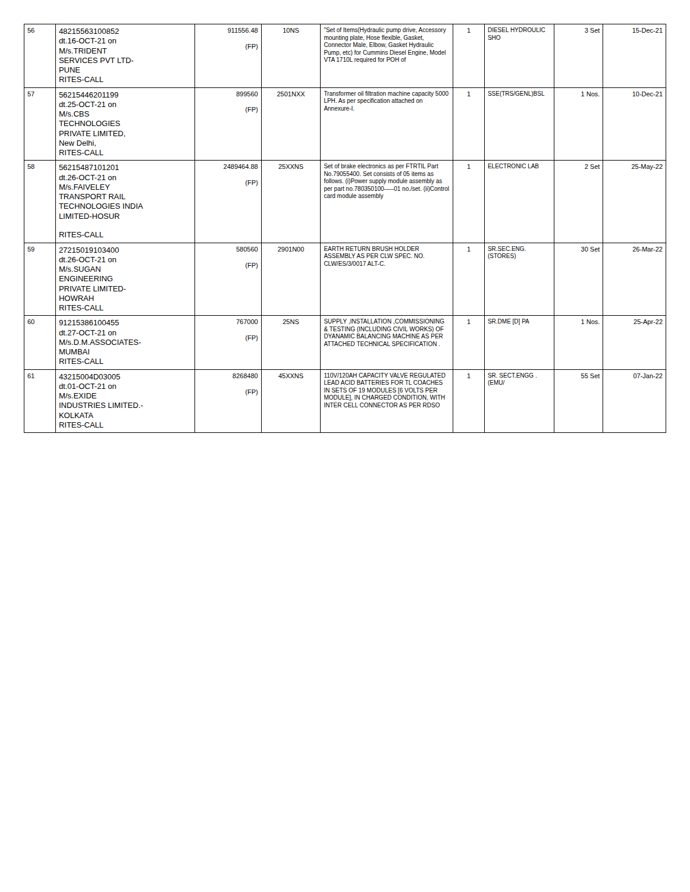| 56 | 48215563100852 dt.16-OCT-21 on M/s.TRIDENT SERVICES PVT LTD- PUNE RITES-CALL | 911556.48 (FP) | 10NS | "Set of Items(Hydraulic pump drive, Accessory mounting plate, Hose flexible, Gasket, Connector Male, Elbow, Gasket Hydraulic Pump, etc) for Cummins Diesel Engine, Model VTA 1710L required for POH of | 1 | DIESEL HYDROULIC SHO | 3 Set | 15-Dec-21 |
| 57 | 56215446201199 dt.25-OCT-21 on M/s.CBS TECHNOLOGIES PRIVATE LIMITED, New Delhi, RITES-CALL | 899560 (FP) | 2501NXX | Transformer oil filtration machine capacity 5000 LPH. As per specification attached on Annexure-I. | 1 | SSE(TRS/GENL)BSL | 1 Nos. | 10-Dec-21 |
| 58 | 56215487101201 dt.26-OCT-21 on M/s.FAIVELEY TRANSPORT RAIL TECHNOLOGIES INDIA LIMITED-HOSUR RITES-CALL | 2489464.88 (FP) | 25XXNS | Set of brake electronics as per FTRTIL Part No.79055400. Set consists of 05 items as follows. (i)Power supply module assembly as per part no.780350100-----01 no./set. (ii)Control card module assembly | 1 | ELECTRONIC LAB | 2 Set | 25-May-22 |
| 59 | 27215019103400 dt.26-OCT-21 on M/s.SUGAN ENGINEERING PRIVATE LIMITED- HOWRAH RITES-CALL | 580560 (FP) | 2901N00 | EARTH RETURN BRUSH HOLDER ASSEMBLY AS PER CLW SPEC. NO. CLW/ES/3/0017 ALT-C. | 1 | SR.SEC.ENG. (STORES) | 30 Set | 26-Mar-22 |
| 60 | 91215386100455 dt.27-OCT-21 on M/s.D.M.ASSOCIATES- MUMBAI RITES-CALL | 767000 (FP) | 25NS | SUPPLY ,INSTALLATION ,COMMISSIONING & TESTING (INCLUDING CIVIL WORKS) OF DYANAMIC BALANCING MACHINE AS PER ATTACHED TECHNICAL SPECIFICATION . | 1 | SR.DME [D] PA | 1 Nos. | 25-Apr-22 |
| 61 | 43215004D03005 dt.01-OCT-21 on M/s.EXIDE INDUSTRIES LIMITED.- KOLKATA RITES-CALL | 8268480 (FP) | 45XXNS | 110V/120AH CAPACITY VALVE REGULATED LEAD ACID BATTERIES FOR TL COACHES IN SETS OF 19 MODULES [6 VOLTS PER MODULE], IN CHARGED CONDITION, WITH INTER CELL CONNECTOR AS PER RDSO | 1 | SR. SECT.ENGG .(EMU/ | 55 Set | 07-Jan-22 |